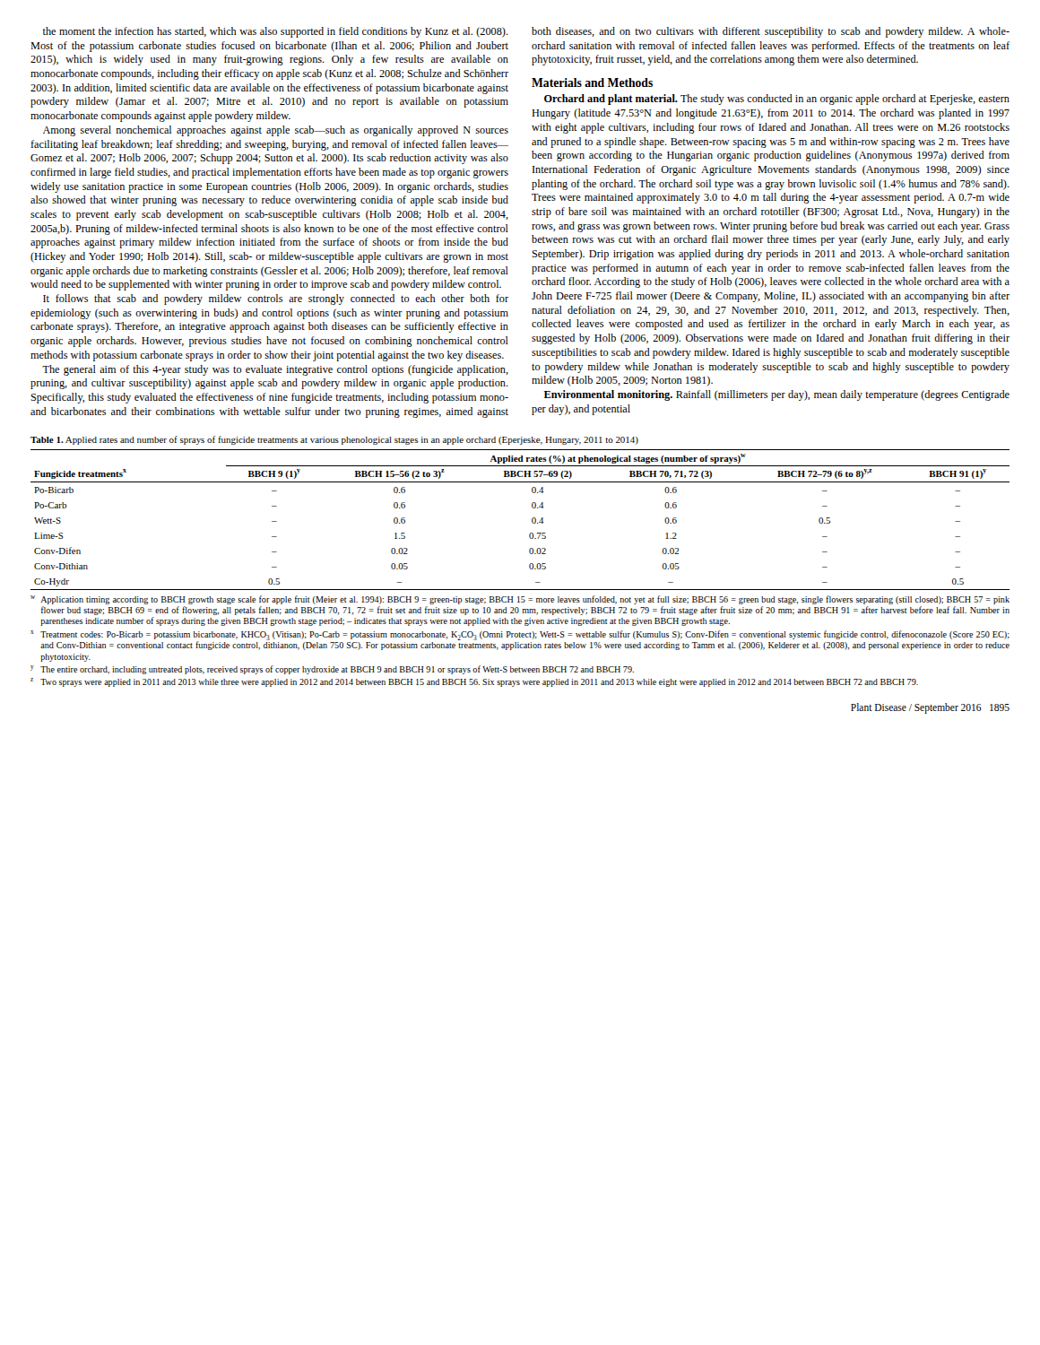the moment the infection has started, which was also supported in field conditions by Kunz et al. (2008). Most of the potassium carbonate studies focused on bicarbonate (Ilhan et al. 2006; Philion and Joubert 2015), which is widely used in many fruit-growing regions. Only a few results are available on monocarbonate compounds, including their efficacy on apple scab (Kunz et al. 2008; Schulze and Schönherr 2003). In addition, limited scientific data are available on the effectiveness of potassium bicarbonate against powdery mildew (Jamar et al. 2007; Mitre et al. 2010) and no report is available on potassium monocarbonate compounds against apple powdery mildew.
Among several nonchemical approaches against apple scab—such as organically approved N sources facilitating leaf breakdown; leaf shredding; and sweeping, burying, and removal of infected fallen leaves—Gomez et al. 2007; Holb 2006, 2007; Schupp 2004; Sutton et al. 2000). Its scab reduction activity was also confirmed in large field studies, and practical implementation efforts have been made as top organic growers widely use sanitation practice in some European countries (Holb 2006, 2009). In organic orchards, studies also showed that winter pruning was necessary to reduce overwintering conidia of apple scab inside bud scales to prevent early scab development on scab-susceptible cultivars (Holb 2008; Holb et al. 2004, 2005a,b). Pruning of mildew-infected terminal shoots is also known to be one of the most effective control approaches against primary mildew infection initiated from the surface of shoots or from inside the bud (Hickey and Yoder 1990; Holb 2014). Still, scab- or mildew-susceptible apple cultivars are grown in most organic apple orchards due to marketing constraints (Gessler et al. 2006; Holb 2009); therefore, leaf removal would need to be supplemented with winter pruning in order to improve scab and powdery mildew control.
It follows that scab and powdery mildew controls are strongly connected to each other both for epidemiology (such as overwintering in buds) and control options (such as winter pruning and potassium carbonate sprays). Therefore, an integrative approach against both diseases can be sufficiently effective in organic apple orchards. However, previous studies have not focused on combining nonchemical control methods with potassium carbonate sprays in order to show their joint potential against the two key diseases.
The general aim of this 4-year study was to evaluate integrative control options (fungicide application, pruning, and cultivar susceptibility) against apple scab and powdery mildew in organic apple production. Specifically, this study evaluated the effectiveness of nine fungicide treatments, including potassium mono- and bicarbonates and their combinations with wettable sulfur under two pruning regimes, aimed against both diseases, and on two cultivars with different susceptibility to scab and powdery mildew. A whole-orchard sanitation with removal of infected fallen leaves was performed. Effects of the treatments on leaf phytotoxicity, fruit russet, yield, and the correlations among them were also determined.
Materials and Methods
Orchard and plant material. The study was conducted in an organic apple orchard at Eperjeske, eastern Hungary (latitude 47.53°N and longitude 21.63°E), from 2011 to 2014. The orchard was planted in 1997 with eight apple cultivars, including four rows of Idared and Jonathan. All trees were on M.26 rootstocks and pruned to a spindle shape. Between-row spacing was 5 m and within-row spacing was 2 m. Trees have been grown according to the Hungarian organic production guidelines (Anonymous 1997a) derived from International Federation of Organic Agriculture Movements standards (Anonymous 1998, 2009) since planting of the orchard. The orchard soil type was a gray brown luvisolic soil (1.4% humus and 78% sand). Trees were maintained approximately 3.0 to 4.0 m tall during the 4-year assessment period. A 0.7-m wide strip of bare soil was maintained with an orchard rototiller (BF300; Agrosat Ltd., Nova, Hungary) in the rows, and grass was grown between rows. Winter pruning before bud break was carried out each year. Grass between rows was cut with an orchard flail mower three times per year (early June, early July, and early September). Drip irrigation was applied during dry periods in 2011 and 2013. A whole-orchard sanitation practice was performed in autumn of each year in order to remove scab-infected fallen leaves from the orchard floor. According to the study of Holb (2006), leaves were collected in the whole orchard area with a John Deere F-725 flail mower (Deere & Company, Moline, IL) associated with an accompanying bin after natural defoliation on 24, 29, 30, and 27 November 2010, 2011, 2012, and 2013, respectively. Then, collected leaves were composted and used as fertilizer in the orchard in early March in each year, as suggested by Holb (2006, 2009). Observations were made on Idared and Jonathan fruit differing in their susceptibilities to scab and powdery mildew. Idared is highly susceptible to scab and moderately susceptible to powdery mildew while Jonathan is moderately susceptible to scab and highly susceptible to powdery mildew (Holb 2005, 2009; Norton 1981).
Environmental monitoring. Rainfall (millimeters per day), mean daily temperature (degrees Centigrade per day), and potential
Table 1. Applied rates and number of sprays of fungicide treatments at various phenological stages in an apple orchard (Eperjeske, Hungary, 2011 to 2014)
| | Applied rates (%) at phenological stages (number of sprays) w |
| --- | --- |
| Fungicide treatments x | BBCH 9 (1) y | BBCH 15–56 (2 to 3) z | BBCH 57–69 (2) | BBCH 70, 71, 72 (3) | BBCH 72–79 (6 to 8) y,z | BBCH 91 (1) y |
| Po-Bicarb | – | 0.6 | 0.4 | 0.6 | – | – |
| Po-Carb | – | 0.6 | 0.4 | 0.6 | – | – |
| Wett-S | – | 0.6 | 0.4 | 0.6 | 0.5 | – |
| Lime-S | – | 1.5 | 0.75 | 1.2 | – | – |
| Conv-Difen | – | 0.02 | 0.02 | 0.02 | – | – |
| Conv-Dithian | – | 0.05 | 0.05 | 0.05 | – | – |
| Co-Hydr | 0.5 | – | – | – | – | 0.5 |
w Application timing according to BBCH growth stage scale for apple fruit (Meier et al. 1994): BBCH 9 = green-tip stage; BBCH 15 = more leaves unfolded, not yet at full size; BBCH 56 = green bud stage, single flowers separating (still closed); BBCH 57 = pink flower bud stage; BBCH 69 = end of flowering, all petals fallen; and BBCH 70, 71, 72 = fruit set and fruit size up to 10 and 20 mm, respectively; BBCH 72 to 79 = fruit stage after fruit size of 20 mm; and BBCH 91 = after harvest before leaf fall. Number in parentheses indicate number of sprays during the given BBCH growth stage period; – indicates that sprays were not applied with the given active ingredient at the given BBCH growth stage.
x Treatment codes: Po-Bicarb = potassium bicarbonate, KHCO3 (Vitisan); Po-Carb = potassium monocarbonate, K2CO3 (Omni Protect); Wett-S = wettable sulfur (Kumulus S); Conv-Difen = conventional systemic fungicide control, difenoconazole (Score 250 EC); and Conv-Dithian = conventional contact fungicide control, dithianon, (Delan 750 SC). For potassium carbonate treatments, application rates below 1% were used according to Tamm et al. (2006), Kelderer et al. (2008), and personal experience in order to reduce phytotoxicity.
y The entire orchard, including untreated plots, received sprays of copper hydroxide at BBCH 9 and BBCH 91 or sprays of Wett-S between BBCH 72 and BBCH 79.
z Two sprays were applied in 2011 and 2013 while three were applied in 2012 and 2014 between BBCH 15 and BBCH 56. Six sprays were applied in 2011 and 2013 while eight were applied in 2012 and 2014 between BBCH 72 and BBCH 79.
Plant Disease / September 2016 1895